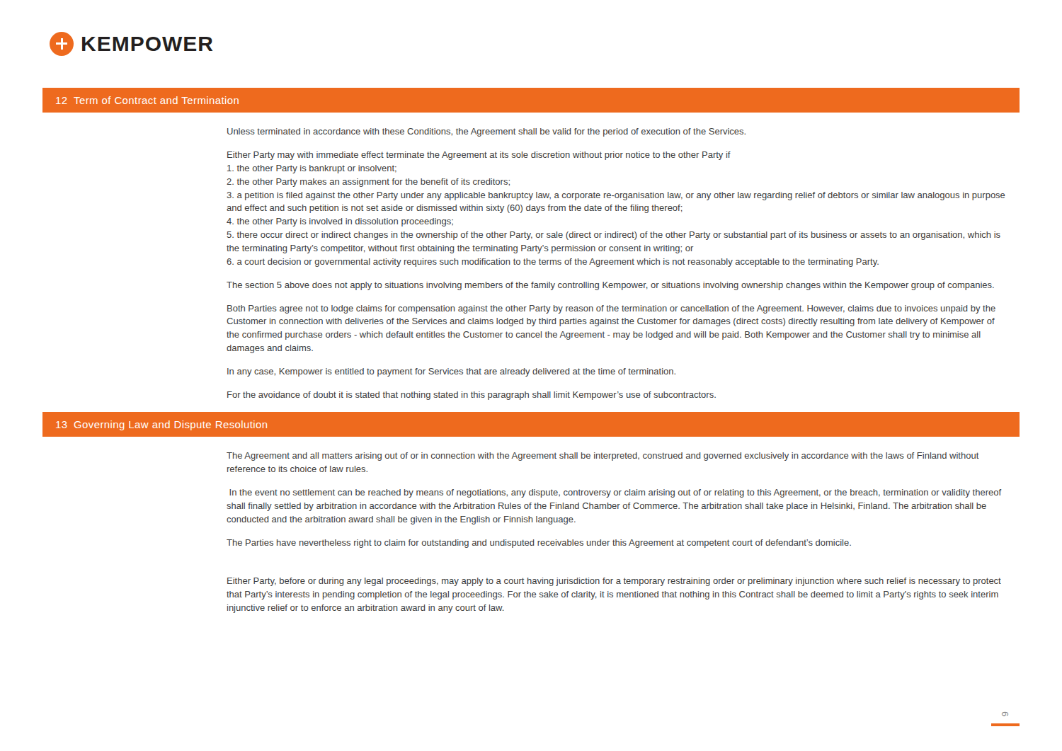KEMPOWER
12 Term of Contract and Termination
Unless terminated in accordance with these Conditions, the Agreement shall be valid for the period of execution of the Services.
Either Party may with immediate effect terminate the Agreement at its sole discretion without prior notice to the other Party if
1. the other Party is bankrupt or insolvent;
2. the other Party makes an assignment for the benefit of its creditors;
3. a petition is filed against the other Party under any applicable bankruptcy law, a corporate re-organisation law, or any other law regarding relief of debtors or similar law analogous in purpose and effect and such petition is not set aside or dismissed within sixty (60) days from the date of the filing thereof;
4. the other Party is involved in dissolution proceedings;
5. there occur direct or indirect changes in the ownership of the other Party, or sale (direct or indirect) of the other Party or substantial part of its business or assets to an organisation, which is the terminating Party’s competitor, without first obtaining the terminating Party’s permission or consent in writing; or
6. a court decision or governmental activity requires such modification to the terms of the Agreement which is not reasonably acceptable to the terminating Party.
The section 5 above does not apply to situations involving members of the family controlling Kempower, or situations involving ownership changes within the Kempower group of companies.
Both Parties agree not to lodge claims for compensation against the other Party by reason of the termination or cancellation of the Agreement. However, claims due to invoices unpaid by the Customer in connection with deliveries of the Services and claims lodged by third parties against the Customer for damages (direct costs) directly resulting from late delivery of Kempower of the confirmed purchase orders - which default entitles the Customer to cancel the Agreement - may be lodged and will be paid. Both Kempower and the Customer shall try to minimise all damages and claims.
In any case, Kempower is entitled to payment for Services that are already delivered at the time of termination.
For the avoidance of doubt it is stated that nothing stated in this paragraph shall limit Kempower’s use of subcontractors.
13 Governing Law and Dispute Resolution
The Agreement and all matters arising out of or in connection with the Agreement shall be interpreted, construed and governed exclusively in accordance with the laws of Finland without reference to its choice of law rules.
In the event no settlement can be reached by means of negotiations, any dispute, controversy or claim arising out of or relating to this Agreement, or the breach, termination or validity thereof shall finally settled by arbitration in accordance with the Arbitration Rules of the Finland Chamber of Commerce. The arbitration shall take place in Helsinki, Finland. The arbitration shall be conducted and the arbitration award shall be given in the English or Finnish language.
The Parties have nevertheless right to claim for outstanding and undisputed receivables under this Agreement at competent court of defendant’s domicile.
Either Party, before or during any legal proceedings, may apply to a court having jurisdiction for a temporary restraining order or preliminary injunction where such relief is necessary to protect that Party’s interests in pending completion of the legal proceedings. For the sake of clarity, it is mentioned that nothing in this Contract shall be deemed to limit a Party's rights to seek interim injunctive relief or to enforce an arbitration award in any court of law.
9